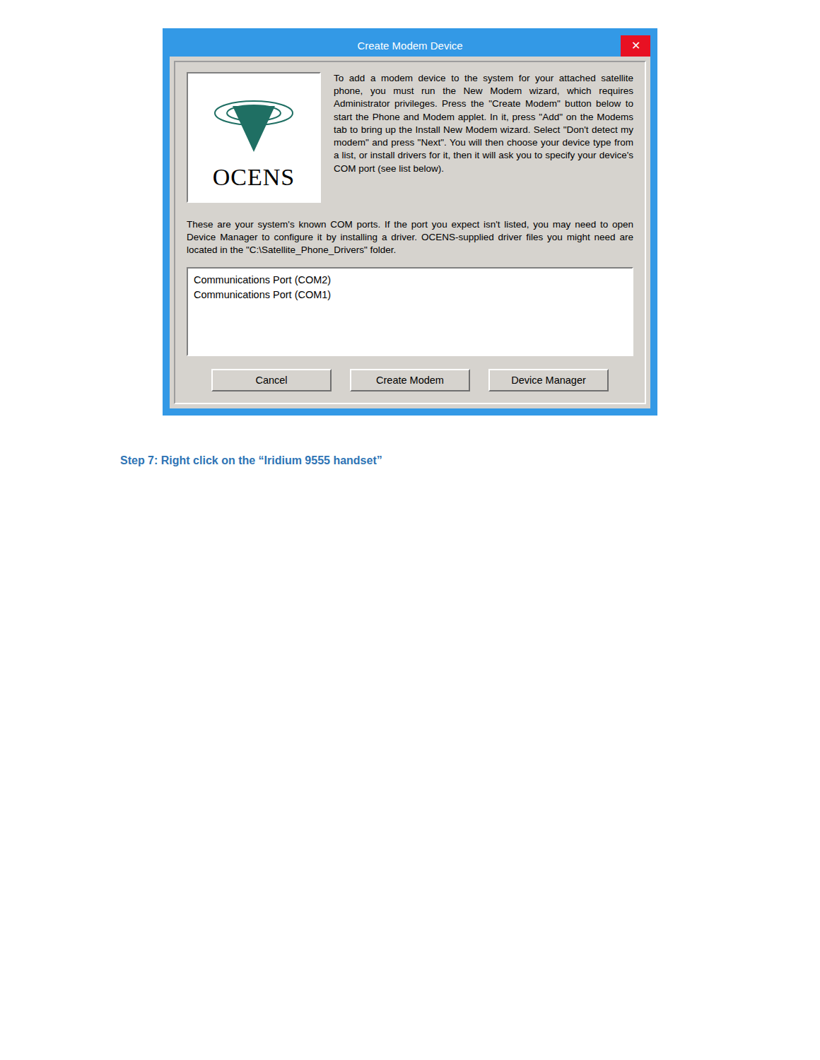Create Modem Device
✕
OCENS
To add a modem device to the system for your attached satellite phone, you must run the New Modem wizard, which requires Administrator privileges. Press the "Create Modem" button below to start the Phone and Modem applet. In it, press "Add" on the Modems tab to bring up the Install New Modem wizard. Select "Don't detect my modem" and press "Next". You will then choose your device type from a list, or install drivers for it, then it will ask you to specify your device's COM port (see list below).
These are your system's known COM ports. If the port you expect isn't listed, you may need to open Device Manager to configure it by installing a driver. OCENS-supplied driver files you might need are located in the "C:\Satellite_Phone_Drivers" folder.
Communications Port (COM2)
Communications Port (COM1)
Cancel
Create Modem
Device Manager
Step 7: Right click on the “Iridium 9555 handset”